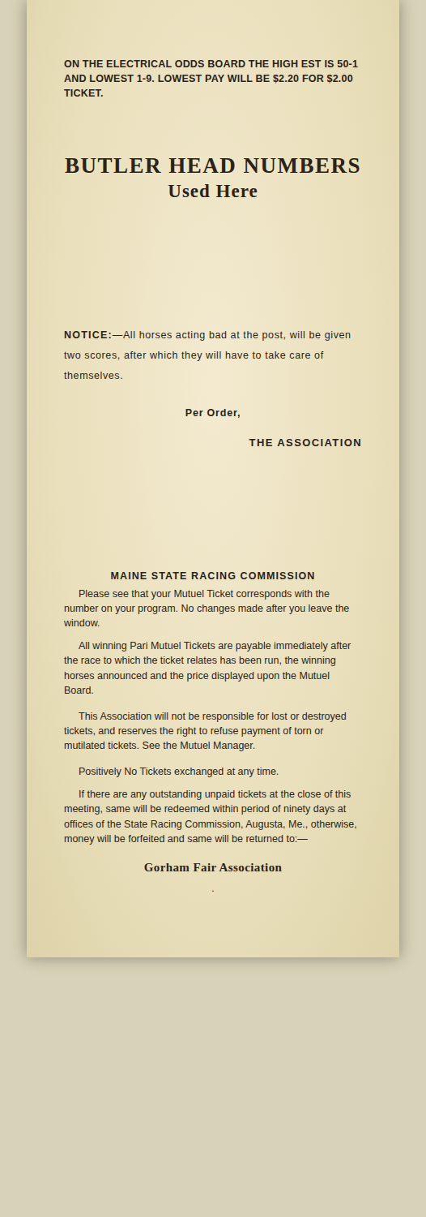On the electrical odds board the high est is 50-1 and lowest 1-9. Lowest pay will be $2.20 for $2.00 ticket.
BUTLER HEAD NUMBERSUsed Here
NOTICE:—All horses acting bad at the post, will be given two scores, after which they will have to take care of themselves.
Per Order,
THE ASSOCIATION
MAINE STATE RACING COMMISSION
Please see that your Mutuel Ticket corresponds with the number on your program. No changes made after you leave the window.
All winning Pari Mutuel Tickets are payable immediately after the race to which the ticket relates has been run, the winning horses announced and the price displayed upon the Mutuel Board.
This Association will not be responsible for lost or destroyed tickets, and reserves the right to refuse payment of torn or mutilated tickets. See the Mutuel Manager.
Positively No Tickets exchanged at any time.
If there are any outstanding unpaid tickets at the close of this meeting, same will be redeemed within period of ninety days at offices of the State Racing Commission, Augusta, Me., otherwise, money will be forfeited and same will be returned to:—
Gorham Fair Association
.